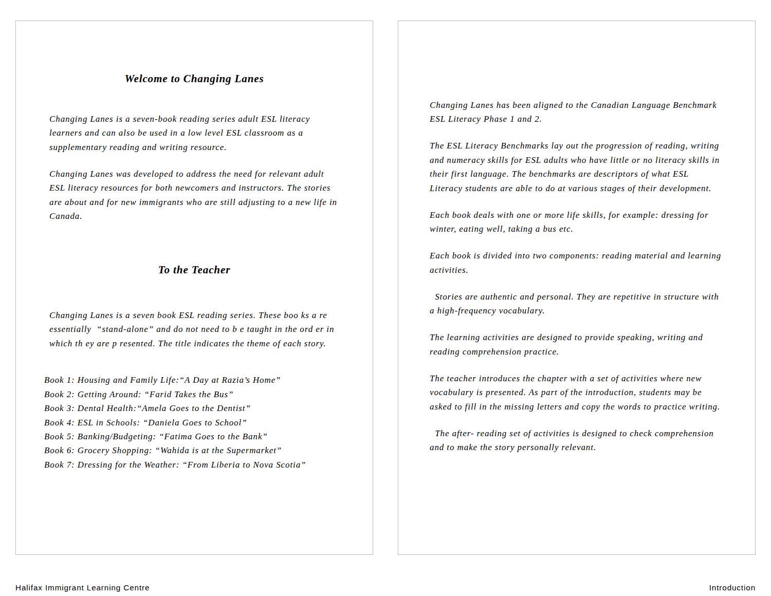Welcome to Changing Lanes
Changing Lanes is a seven-book reading series adult ESL literacy learners and can also be used in a low level ESL classroom as a supplementary reading and writing resource.
Changing Lanes was developed to address the need for relevant adult ESL literacy resources for both newcomers and instructors. The stories are about and for new immigrants who are still adjusting to a new life in Canada.
To the Teacher
Changing Lanes is a seven book ESL reading series. These boo ks a re essentially “stand-alone” and do not need to b e taught in the ord er in which th ey are p resented. The title indicates the theme of each story.
Book 1: Housing and Family Life:“A Day at Razia’s Home”
Book 2: Getting Around: “Farid Takes the Bus”
Book 3: Dental Health:“Amela Goes to the Dentist”
Book 4: ESL in Schools: “Daniela Goes to School”
Book 5: Banking/Budgeting: “Fatima Goes to the Bank”
Book 6: Grocery Shopping: “Wahida is at the Supermarket”
Book 7: Dressing for the Weather: “From Liberia to Nova Scotia”
Changing Lanes has been aligned to the Canadian Language Benchmark ESL Literacy Phase 1 and 2.
The ESL Literacy Benchmarks lay out the progression of reading, writing and numeracy skills for ESL adults who have little or no literacy skills in their first language. The benchmarks are descriptors of what ESL Literacy students are able to do at various stages of their development.
Each book deals with one or more life skills, for example: dressing for winter, eating well, taking a bus etc.
Each book is divided into two components: reading material and learning activities.
Stories are authentic and personal. They are repetitive in structure with a high-frequency vocabulary.
The learning activities are designed to provide speaking, writing and reading comprehension practice.
The teacher introduces the chapter with a set of activities where new vocabulary is presented. As part of the introduction, students may be asked to fill in the missing letters and copy the words to practice writing.
The after- reading set of activities is designed to check comprehension and to make the story personally relevant.
Halifax Immigrant Learning Centre
Introduction